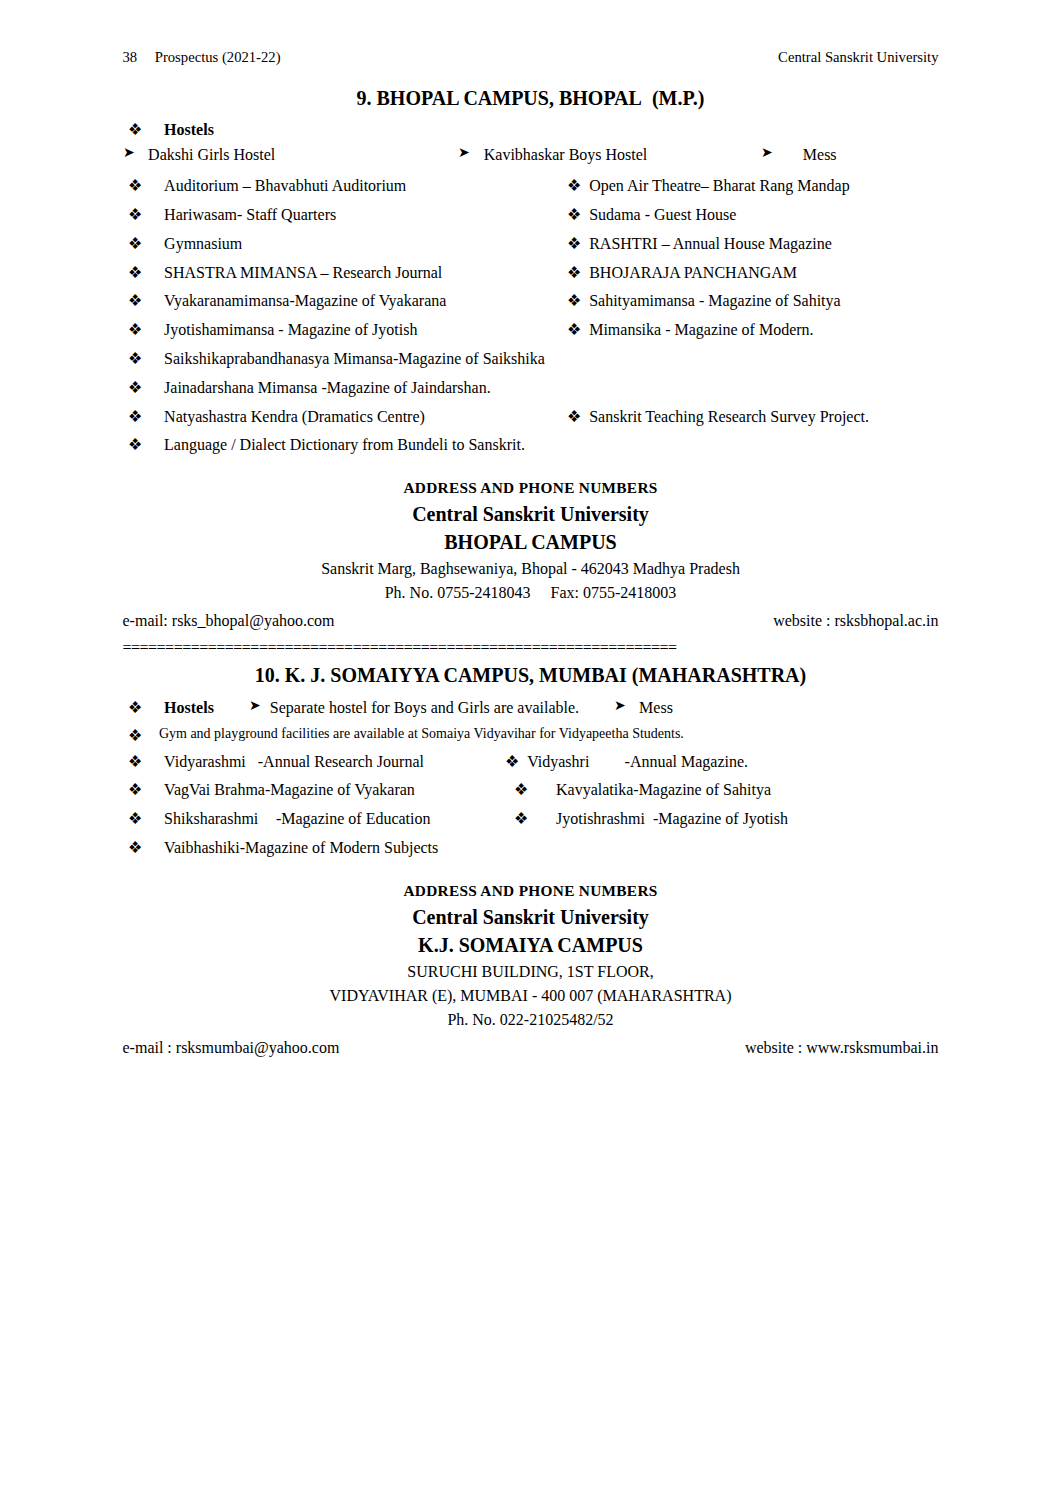38 Prospectus (2021-22)
Central Sanskrit University
9. BHOPAL CAMPUS, BHOPAL (M.P.)
Hostels
Dakshi Girls Hostel
Kavibhaskar Boys Hostel
Mess
Auditorium – Bhavabhuti Auditorium
Open Air Theatre– Bharat Rang Mandap
Hariwasam- Staff Quarters
Sudama - Guest House
Gymnasium
RASHTRI – Annual House Magazine
SHASTRA MIMANSA – Research Journal
BHOJARAJA PANCHANGAM
Vyakaranamimansa-Magazine of Vyakarana
Sahityamimansa - Magazine of Sahitya
Jyotishamimansa - Magazine of Jyotish
Mimansika - Magazine of Modern.
Saikshikaprabandhanasya Mimansa-Magazine of Saikshika
Jainadarshana Mimansa -Magazine of Jaindarshan.
Natyashastra Kendra (Dramatics Centre)
Sanskrit Teaching Research Survey Project.
Language / Dialect Dictionary from Bundeli to Sanskrit.
ADDRESS AND PHONE NUMBERS
Central Sanskrit University
BHOPAL CAMPUS
Sanskrit Marg, Baghsewaniya, Bhopal - 462043 Madhya Pradesh
Ph. No. 0755-2418043 Fax: 0755-2418003
e-mail: rsks_bhopal@yahoo.com
website : rsksbhopal.ac.in
=================================================================
10. K. J. SOMAIYYA CAMPUS, MUMBAI (MAHARASHTRA)
Hostels Separate hostel for Boys and Girls are available. Mess
Gym and playground facilities are available at Somaiya Vidyavihar for Vidyapeetha Students.
Vidyarashmi -Annual Research Journal
Vidyashri -Annual Magazine.
VagVai Brahma-Magazine of Vyakaran
Kavyalatika-Magazine of Sahitya
Shiksharashmi -Magazine of Education
Jyotishrashmi -Magazine of Jyotish
Vaibhashiki-Magazine of Modern Subjects
ADDRESS AND PHONE NUMBERS
Central Sanskrit University
K.J. SOMAIYA CAMPUS
SURUCHI BUILDING, 1ST FLOOR,
VIDYAVIHAR (E), MUMBAI - 400 007 (MAHARASHTRA)
Ph. No. 022-21025482/52
e-mail : rsksmumbai@yahoo.com
website : www.rsksmumbai.in